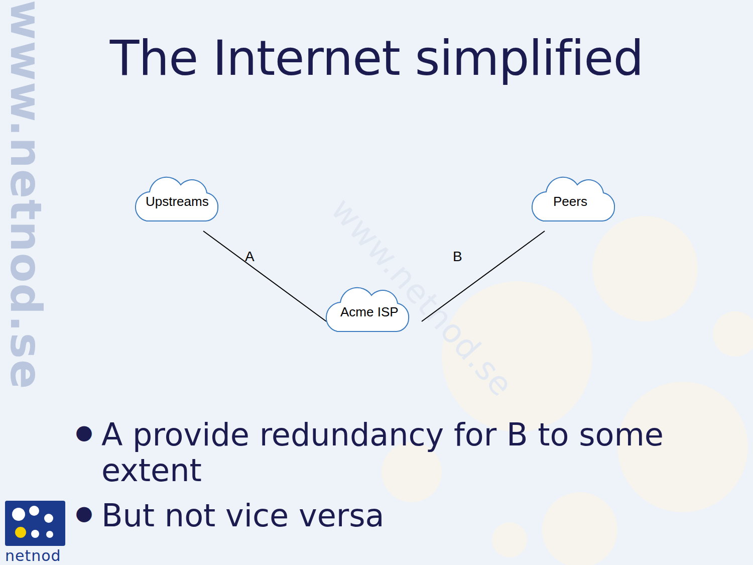www.netnod.se
www.netnod.se
The Internet simplified
Upstreams Peers Acme ISP A B
A provide redundancy for B to some extent
But not vice versa
netnod